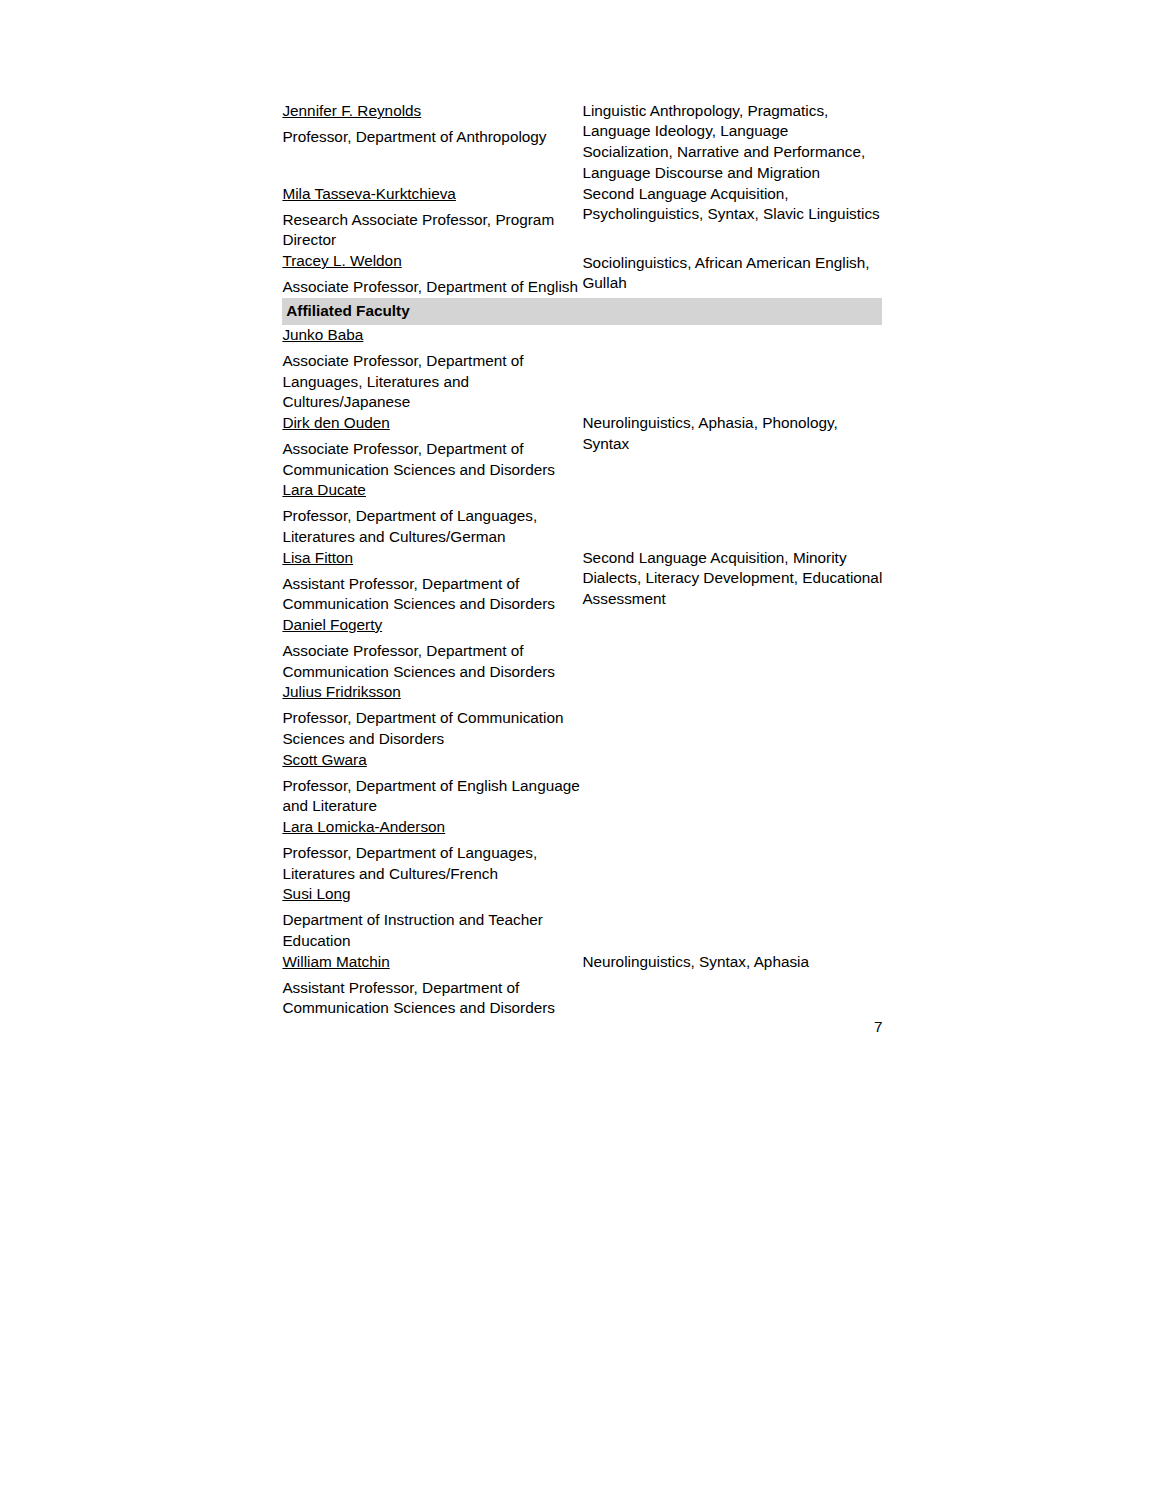| Jennifer F. Reynolds Professor, Department of Anthropology | Linguistic Anthropology, Pragmatics, Language Ideology, Language Socialization, Narrative and Performance, Language Discourse and Migration |
| Mila Tasseva-Kurktchieva Research Associate Professor, Program Director | Second Language Acquisition, Psycholinguistics, Syntax, Slavic Linguistics |
| Tracey L. Weldon Associate Professor, Department of English | Sociolinguistics, African American English, Gullah |
| Affiliated Faculty |
| Junko Baba Associate Professor, Department of Languages, Literatures and Cultures/Japanese | |
| Dirk den Ouden Associate Professor, Department of Communication Sciences and Disorders | Neurolinguistics, Aphasia, Phonology, Syntax |
| Lara Ducate Professor, Department of Languages, Literatures and Cultures/German | |
| Lisa Fitton Assistant Professor, Department of Communication Sciences and Disorders | Second Language Acquisition, Minority Dialects, Literacy Development, Educational Assessment |
| Daniel Fogerty Associate Professor, Department of Communication Sciences and Disorders | |
| Julius Fridriksson Professor, Department of Communication Sciences and Disorders | |
| Scott Gwara Professor, Department of English Language and Literature | |
| Lara Lomicka-Anderson Professor, Department of Languages, Literatures and Cultures/French | |
| Susi Long Department of Instruction and Teacher Education | |
| William Matchin Assistant Professor, Department of Communication Sciences and Disorders | Neurolinguistics, Syntax, Aphasia |
7